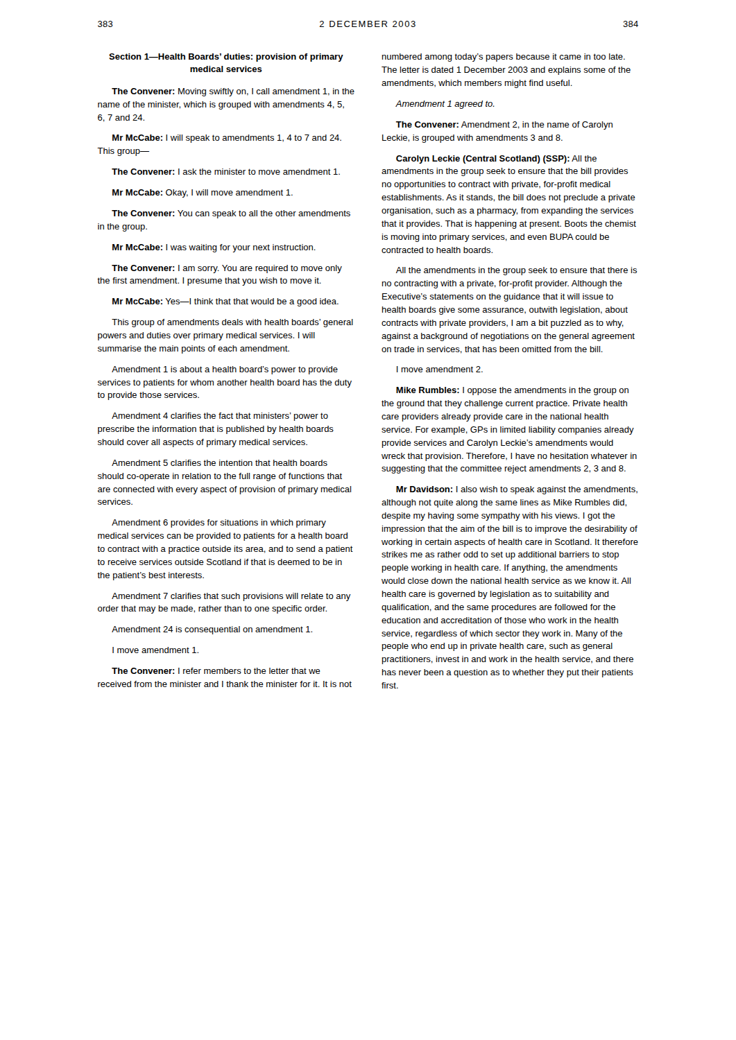383 2 DECEMBER 2003 384
Section 1—Health Boards’ duties: provision of primary medical services
The Convener: Moving swiftly on, I call amendment 1, in the name of the minister, which is grouped with amendments 4, 5, 6, 7 and 24.
Mr McCabe: I will speak to amendments 1, 4 to 7 and 24. This group—
The Convener: I ask the minister to move amendment 1.
Mr McCabe: Okay, I will move amendment 1.
The Convener: You can speak to all the other amendments in the group.
Mr McCabe: I was waiting for your next instruction.
The Convener: I am sorry. You are required to move only the first amendment. I presume that you wish to move it.
Mr McCabe: Yes—I think that that would be a good idea.
This group of amendments deals with health boards’ general powers and duties over primary medical services. I will summarise the main points of each amendment.
Amendment 1 is about a health board’s power to provide services to patients for whom another health board has the duty to provide those services.
Amendment 4 clarifies the fact that ministers’ power to prescribe the information that is published by health boards should cover all aspects of primary medical services.
Amendment 5 clarifies the intention that health boards should co-operate in relation to the full range of functions that are connected with every aspect of provision of primary medical services.
Amendment 6 provides for situations in which primary medical services can be provided to patients for a health board to contract with a practice outside its area, and to send a patient to receive services outside Scotland if that is deemed to be in the patient’s best interests.
Amendment 7 clarifies that such provisions will relate to any order that may be made, rather than to one specific order.
Amendment 24 is consequential on amendment 1.
I move amendment 1.
The Convener: I refer members to the letter that we received from the minister and I thank the minister for it. It is not numbered among today’s papers because it came in too late. The letter is dated 1 December 2003 and explains some of the amendments, which members might find useful.
Amendment 1 agreed to.
The Convener: Amendment 2, in the name of Carolyn Leckie, is grouped with amendments 3 and 8.
Carolyn Leckie (Central Scotland) (SSP): All the amendments in the group seek to ensure that the bill provides no opportunities to contract with private, for-profit medical establishments. As it stands, the bill does not preclude a private organisation, such as a pharmacy, from expanding the services that it provides. That is happening at present. Boots the chemist is moving into primary services, and even BUPA could be contracted to health boards.
All the amendments in the group seek to ensure that there is no contracting with a private, for-profit provider. Although the Executive’s statements on the guidance that it will issue to health boards give some assurance, outwith legislation, about contracts with private providers, I am a bit puzzled as to why, against a background of negotiations on the general agreement on trade in services, that has been omitted from the bill.
I move amendment 2.
Mike Rumbles: I oppose the amendments in the group on the ground that they challenge current practice. Private health care providers already provide care in the national health service. For example, GPs in limited liability companies already provide services and Carolyn Leckie’s amendments would wreck that provision. Therefore, I have no hesitation whatever in suggesting that the committee reject amendments 2, 3 and 8.
Mr Davidson: I also wish to speak against the amendments, although not quite along the same lines as Mike Rumbles did, despite my having some sympathy with his views. I got the impression that the aim of the bill is to improve the desirability of working in certain aspects of health care in Scotland. It therefore strikes me as rather odd to set up additional barriers to stop people working in health care. If anything, the amendments would close down the national health service as we know it. All health care is governed by legislation as to suitability and qualification, and the same procedures are followed for the education and accreditation of those who work in the health service, regardless of which sector they work in. Many of the people who end up in private health care, such as general practitioners, invest in and work in the health service, and there has never been a question as to whether they put their patients first.